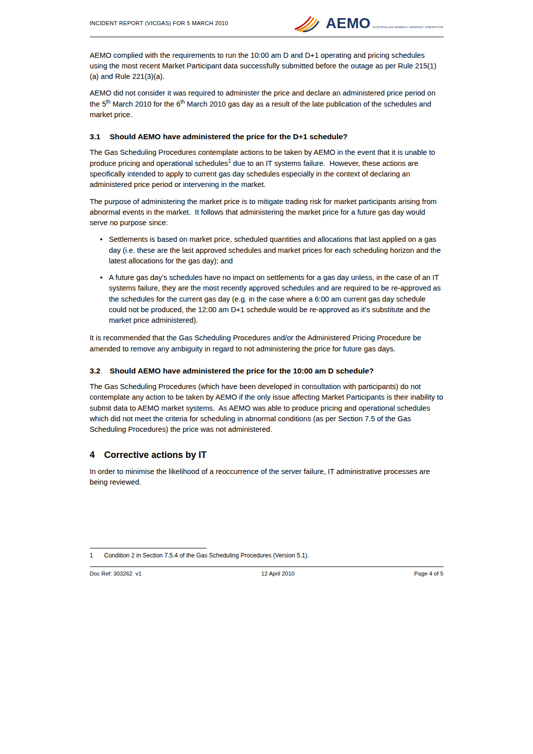Incident Report (VICGAS) for 5 March 2010
AEMO Australian Energy Market Operator
AEMO complied with the requirements to run the 10:00 am D and D+1 operating and pricing schedules using the most recent Market Participant data successfully submitted before the outage as per Rule 215(1)(a) and Rule 221(3)(a).
AEMO did not consider it was required to administer the price and declare an administered price period on the 5th March 2010 for the 6th March 2010 gas day as a result of the late publication of the schedules and market price.
3.1 Should AEMO have administered the price for the D+1 schedule?
The Gas Scheduling Procedures contemplate actions to be taken by AEMO in the event that it is unable to produce pricing and operational schedules1 due to an IT systems failure. However, these actions are specifically intended to apply to current gas day schedules especially in the context of declaring an administered price period or intervening in the market.
The purpose of administering the market price is to mitigate trading risk for market participants arising from abnormal events in the market. It follows that administering the market price for a future gas day would serve no purpose since:
Settlements is based on market price, scheduled quantities and allocations that last applied on a gas day (i.e. these are the last approved schedules and market prices for each scheduling horizon and the latest allocations for the gas day); and
A future gas day’s schedules have no impact on settlements for a gas day unless, in the case of an IT systems failure, they are the most recently approved schedules and are required to be re-approved as the schedules for the current gas day (e.g. in the case where a 6:00 am current gas day schedule could not be produced, the 12:00 am D+1 schedule would be re-approved as it’s substitute and the market price administered).
It is recommended that the Gas Scheduling Procedures and/or the Administered Pricing Procedure be amended to remove any ambiguity in regard to not administering the price for future gas days.
3.2 Should AEMO have administered the price for the 10:00 am D schedule?
The Gas Scheduling Procedures (which have been developed in consultation with participants) do not contemplate any action to be taken by AEMO if the only issue affecting Market Participants is their inability to submit data to AEMO market systems. As AEMO was able to produce pricing and operational schedules which did not meet the criteria for scheduling in abnormal conditions (as per Section 7.5 of the Gas Scheduling Procedures) the price was not administered.
4 Corrective actions by IT
In order to minimise the likelihood of a reoccurrence of the server failure, IT administrative processes are being reviewed.
1 Condition 2 in Section 7.5.4 of the Gas Scheduling Procedures (Version 5.1).
Doc Ref: 303262 v1
12 April 2010
Page 4 of 5